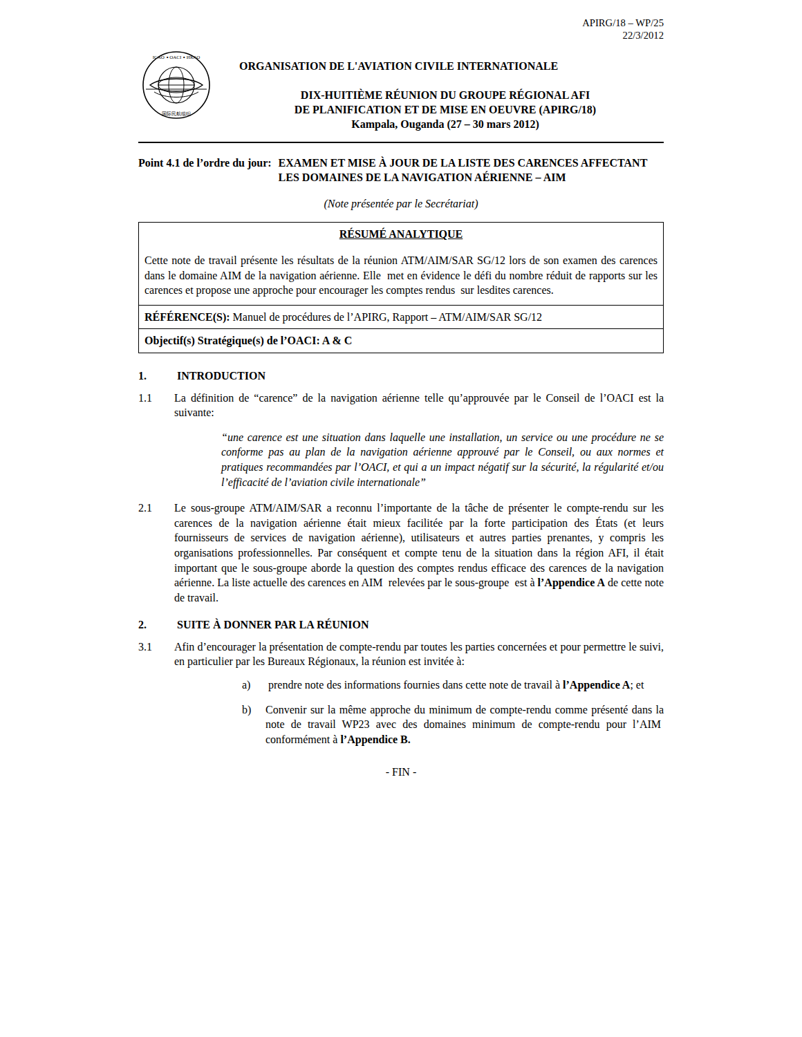APIRG/18 – WP/25
22/3/2012
ICAO ∘ OACI ∘ ИКАО 国际民航组织
ORGANISATION DE L'AVIATION CIVILE INTERNATIONALE
DIX-HUITIÈME RÉUNION DU GROUPE RÉGIONAL AFI
DE PLANIFICATION ET DE MISE EN OEUVRE (APIRG/18)
Kampala, Ouganda (27 – 30 mars 2012)
Point 4.1 de l’ordre du jour:
EXAMEN ET MISE À JOUR DE LA LISTE DES CARENCES AFFECTANT LES DOMAINES DE LA NAVIGATION AÉRIENNE – AIM
(Note présentée par le Secrétariat)
| RÉSUMÉ ANALYTIQUE |
| Cette note de travail présente les résultats de la réunion ATM/AIM/SAR SG/12 lors de son examen des carences dans le domaine AIM de la navigation aérienne. Elle met en évidence le défi du nombre réduit de rapports sur les carences et propose une approche pour encourager les comptes rendus sur lesdites carences. |
| RÉFÉRENCE(S): Manuel de procédures de l’APIRG, Rapport – ATM/AIM/SAR SG/12 |
| Objectif(s) Stratégique(s) de l’OACI: A & C |
1.
INTRODUCTION
1.1 La définition de “carence” de la navigation aérienne telle qu’approuvée par le Conseil de l’OACI est la suivante:
“une carence est une situation dans laquelle une installation, un service ou une procédure ne se conforme pas au plan de la navigation aérienne approuvé par le Conseil, ou aux normes et pratiques recommandées par l’OACI, et qui a un impact négatif sur la sécurité, la régularité et/ou l’efficacité de l’aviation civile internationale”
2.1 Le sous-groupe ATM/AIM/SAR a reconnu l’importante de la tâche de présenter le compte-rendu sur les carences de la navigation aérienne était mieux facilitée par la forte participation des États (et leurs fournisseurs de services de navigation aérienne), utilisateurs et autres parties prenantes, y compris les organisations professionnelles. Par conséquent et compte tenu de la situation dans la région AFI, il était important que le sous-groupe aborde la question des comptes rendus efficace des carences de la navigation aérienne. La liste actuelle des carences en AIM relevées par le sous-groupe est à l’Appendice A de cette note de travail.
2.
SUITE À DONNER PAR LA RÉUNION
3.1 Afin d’encourager la présentation de compte-rendu par toutes les parties concernées et pour permettre le suivi, en particulier par les Bureaux Régionaux, la réunion est invitée à:
a) prendre note des informations fournies dans cette note de travail à l’Appendice A; et
b) Convenir sur la même approche du minimum de compte-rendu comme présenté dans la note de travail WP23 avec des domaines minimum de compte-rendu pour l’AIM conformément à l’Appendice B.
- FIN -